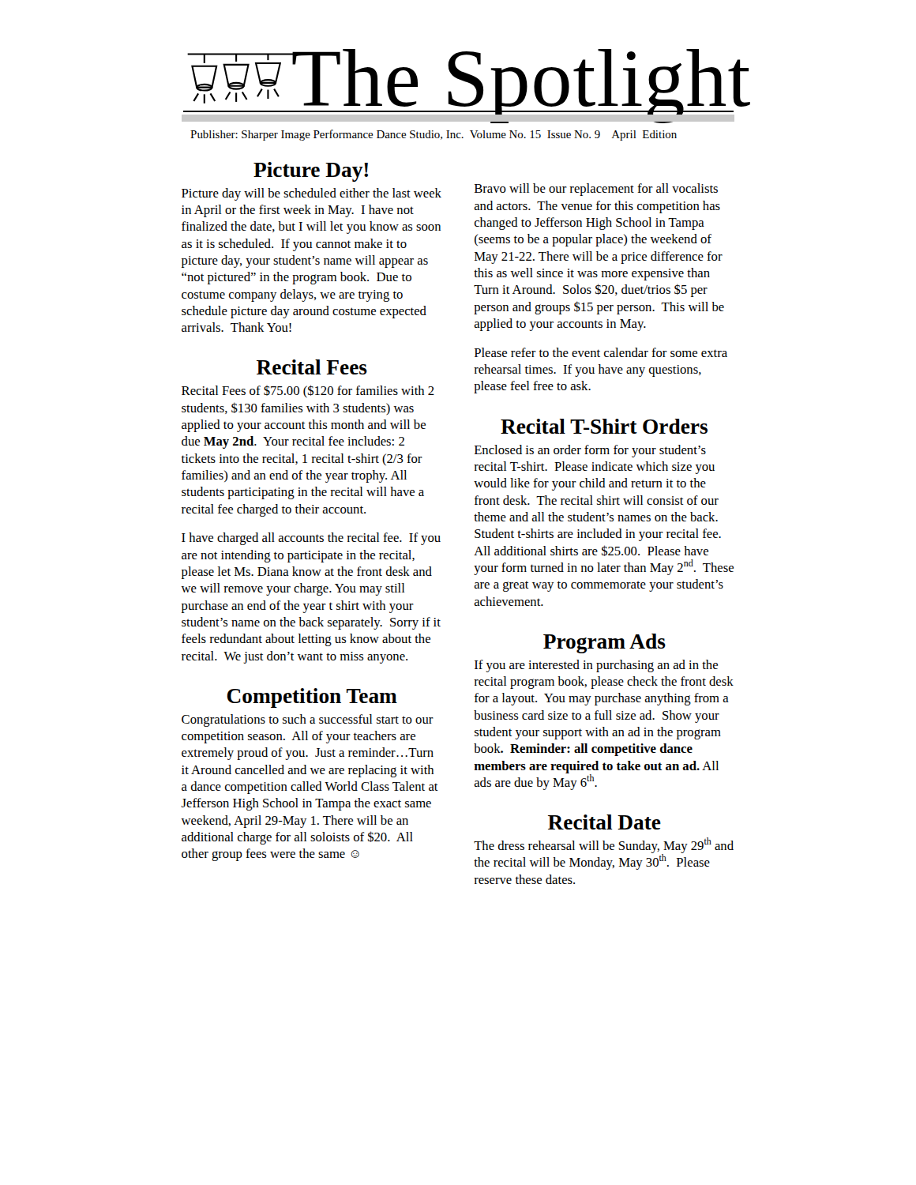The Spotlight
Publisher: Sharper Image Performance Dance Studio, Inc. Volume No. 15 Issue No. 9 April Edition
Picture Day!
Picture day will be scheduled either the last week in April or the first week in May. I have not finalized the date, but I will let you know as soon as it is scheduled. If you cannot make it to picture day, your student’s name will appear as “not pictured” in the program book. Due to costume company delays, we are trying to schedule picture day around costume expected arrivals. Thank You!
Recital Fees
Recital Fees of $75.00 ($120 for families with 2 students, $130 families with 3 students) was applied to your account this month and will be due May 2nd. Your recital fee includes: 2 tickets into the recital, 1 recital t-shirt (2/3 for families) and an end of the year trophy. All students participating in the recital will have a recital fee charged to their account.
I have charged all accounts the recital fee. If you are not intending to participate in the recital, please let Ms. Diana know at the front desk and we will remove your charge. You may still purchase an end of the year t shirt with your student’s name on the back separately. Sorry if it feels redundant about letting us know about the recital. We just don’t want to miss anyone.
Competition Team
Congratulations to such a successful start to our competition season. All of your teachers are extremely proud of you. Just a reminder…Turn it Around cancelled and we are replacing it with a dance competition called World Class Talent at Jefferson High School in Tampa the exact same weekend, April 29-May 1. There will be an additional charge for all soloists of $20. All other group fees were the same ☺
Bravo will be our replacement for all vocalists and actors. The venue for this competition has changed to Jefferson High School in Tampa (seems to be a popular place) the weekend of May 21-22. There will be a price difference for this as well since it was more expensive than Turn it Around. Solos $20, duet/trios $5 per person and groups $15 per person. This will be applied to your accounts in May.
Please refer to the event calendar for some extra rehearsal times. If you have any questions, please feel free to ask.
Recital T-Shirt Orders
Enclosed is an order form for your student’s recital T-shirt. Please indicate which size you would like for your child and return it to the front desk. The recital shirt will consist of our theme and all the student’s names on the back. Student t-shirts are included in your recital fee. All additional shirts are $25.00. Please have your form turned in no later than May 2nd. These are a great way to commemorate your student’s achievement.
Program Ads
If you are interested in purchasing an ad in the recital program book, please check the front desk for a layout. You may purchase anything from a business card size to a full size ad. Show your student your support with an ad in the program book. Reminder: all competitive dance members are required to take out an ad. All ads are due by May 6th.
Recital Date
The dress rehearsal will be Sunday, May 29th and the recital will be Monday, May 30th. Please reserve these dates.